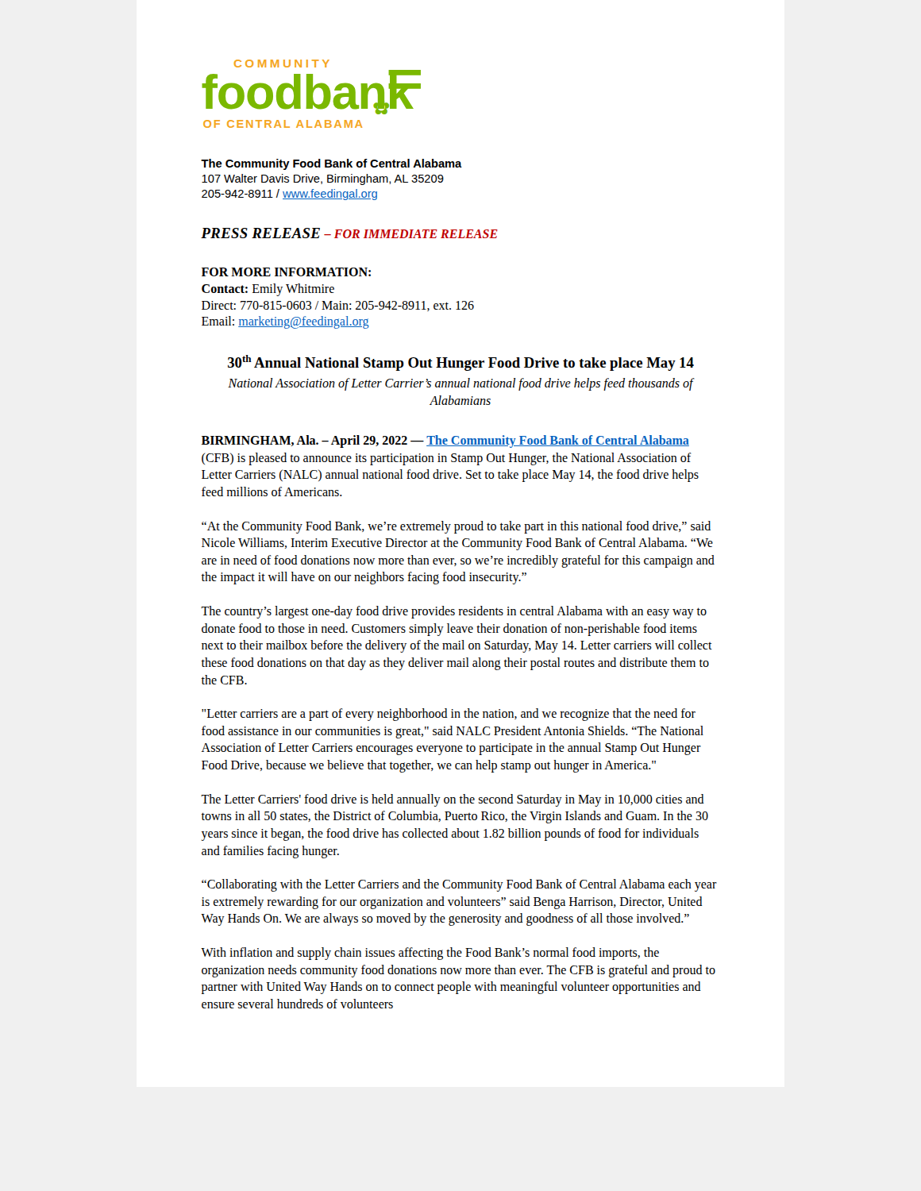⚌
COMMUNITY
foodbank
✿
OF CENTRAL ALABAMA
The Community Food Bank of Central Alabama
107 Walter Davis Drive, Birmingham, AL 35209
205-942-8911 / www.feedingal.org
PRESS RELEASE – FOR IMMEDIATE RELEASE
FOR MORE INFORMATION:
Contact: Emily Whitmire
Direct: 770-815-0603 / Main: 205-942-8911, ext. 126
Email: marketing@feedingal.org
30th Annual National Stamp Out Hunger Food Drive to take place May 14
National Association of Letter Carrier’s annual national food drive helps feed thousands of Alabamians
BIRMINGHAM, Ala. – April 29, 2022 — The Community Food Bank of Central Alabama (CFB) is pleased to announce its participation in Stamp Out Hunger, the National Association of Letter Carriers (NALC) annual national food drive. Set to take place May 14, the food drive helps feed millions of Americans.
“At the Community Food Bank, we’re extremely proud to take part in this national food drive,” said Nicole Williams, Interim Executive Director at the Community Food Bank of Central Alabama. “We are in need of food donations now more than ever, so we’re incredibly grateful for this campaign and the impact it will have on our neighbors facing food insecurity.”
The country’s largest one-day food drive provides residents in central Alabama with an easy way to donate food to those in need. Customers simply leave their donation of non-perishable food items next to their mailbox before the delivery of the mail on Saturday, May 14. Letter carriers will collect these food donations on that day as they deliver mail along their postal routes and distribute them to the CFB.
"Letter carriers are a part of every neighborhood in the nation, and we recognize that the need for food assistance in our communities is great," said NALC President Antonia Shields. “The National Association of Letter Carriers encourages everyone to participate in the annual Stamp Out Hunger Food Drive, because we believe that together, we can help stamp out hunger in America."
The Letter Carriers' food drive is held annually on the second Saturday in May in 10,000 cities and towns in all 50 states, the District of Columbia, Puerto Rico, the Virgin Islands and Guam. In the 30 years since it began, the food drive has collected about 1.82 billion pounds of food for individuals and families facing hunger.
“Collaborating with the Letter Carriers and the Community Food Bank of Central Alabama each year is extremely rewarding for our organization and volunteers” said Benga Harrison, Director, United Way Hands On. We are always so moved by the generosity and goodness of all those involved.”
With inflation and supply chain issues affecting the Food Bank’s normal food imports, the organization needs community food donations now more than ever. The CFB is grateful and proud to partner with United Way Hands on to connect people with meaningful volunteer opportunities and ensure several hundreds of volunteers